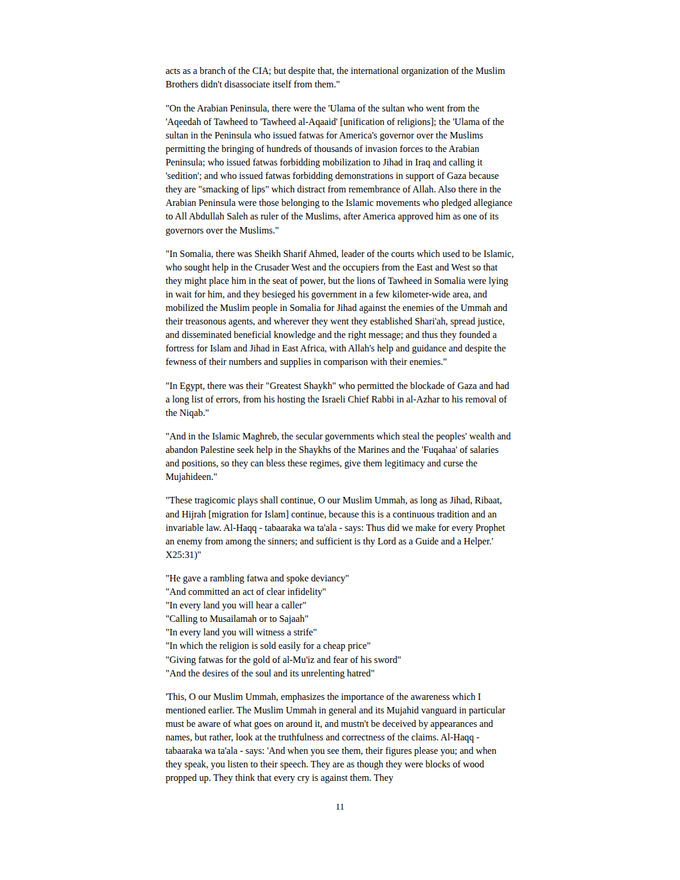acts as a branch of the CIA; but despite that, the international organization of the Muslim Brothers didn't disassociate itself from them."
"On the Arabian Peninsula, there were the 'Ulama of the sultan who went from the 'Aqeedah of Tawheed to 'Tawheed al-Aqaaid' [unification of religions]; the 'Ulama of the sultan in the Peninsula who issued fatwas for America's governor over the Muslims permitting the bringing of hundreds of thousands of invasion forces to the Arabian Peninsula; who issued fatwas forbidding mobilization to Jihad in Iraq and calling it 'sedition'; and who issued fatwas forbidding demonstrations in support of Gaza because they are "smacking of lips" which distract from remembrance of Allah. Also there in the Arabian Peninsula were those belonging to the Islamic movements who pledged allegiance to All Abdullah Saleh as ruler of the Muslims, after America approved him as one of its governors over the Muslims."
"In Somalia, there was Sheikh Sharif Ahmed, leader of the courts which used to be Islamic, who sought help in the Crusader West and the occupiers from the East and West so that they might place him in the seat of power, but the lions of Tawheed in Somalia were lying in wait for him, and they besieged his government in a few kilometer-wide area, and mobilized the Muslim people in Somalia for Jihad against the enemies of the Ummah and their treasonous agents, and wherever they went they established Shari'ah, spread justice, and disseminated beneficial knowledge and the right message; and thus they founded a fortress for Islam and Jihad in East Africa, with Allah's help and guidance and despite the fewness of their numbers and supplies in comparison with their enemies."
"In Egypt, there was their "Greatest Shaykh" who permitted the blockade of Gaza and had a long list of errors, from his hosting the Israeli Chief Rabbi in al-Azhar to his removal of the Niqab."
"And in the Islamic Maghreb, the secular governments which steal the peoples' wealth and abandon Palestine seek help in the Shaykhs of the Marines and the 'Fuqahaa' of salaries and positions, so they can bless these regimes, give them legitimacy and curse the Mujahideen."
"These tragicomic plays shall continue, O our Muslim Ummah, as long as Jihad, Ribaat, and Hijrah [migration for Islam] continue, because this is a continuous tradition and an invariable law. Al-Haqq - tabaaraka wa ta'ala - says: Thus did we make for every Prophet an enemy from among the sinners; and sufficient is thy Lord as a Guide and a Helper.' X25:31)"
"He gave a rambling fatwa and spoke deviancy"
"And committed an act of clear infidelity"
"In every land you will hear a caller"
"Calling to Musailamah or to Sajaah"
"In every land you will witness a strife"
"In which the religion is sold easily for a cheap price"
"Giving fatwas for the gold of al-Mu'iz and fear of his sword"
"And the desires of the soul and its unrelenting hatred"
'This, O our Muslim Ummah, emphasizes the importance of the awareness which I mentioned earlier. The Muslim Ummah in general and its Mujahid vanguard in particular must be aware of what goes on around it, and mustn't be deceived by appearances and names, but rather, look at the truthfulness and correctness of the claims. Al-Haqq - tabaaraka wa ta'ala - says: 'And when you see them, their figures please you; and when they speak, you listen to their speech. They are as though they were blocks of wood propped up. They think that every cry is against them. They
11